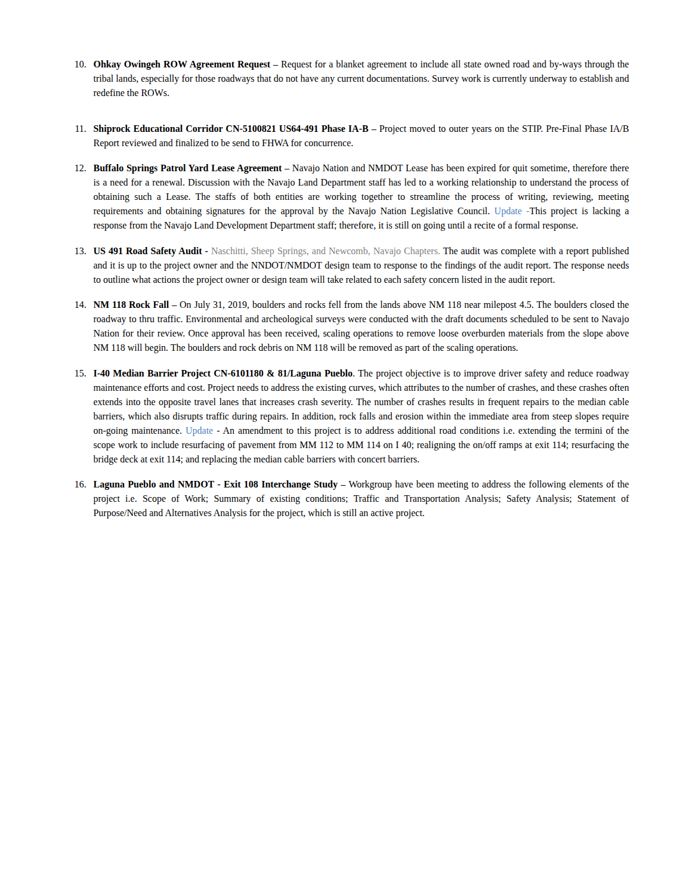Ohkay Owingeh ROW Agreement Request – Request for a blanket agreement to include all state owned road and by-ways through the tribal lands, especially for those roadways that do not have any current documentations. Survey work is currently underway to establish and redefine the ROWs.
Shiprock Educational Corridor CN-5100821 US64-491 Phase IA-B – Project moved to outer years on the STIP. Pre-Final Phase IA/B Report reviewed and finalized to be send to FHWA for concurrence.
Buffalo Springs Patrol Yard Lease Agreement – Navajo Nation and NMDOT Lease has been expired for quit sometime, therefore there is a need for a renewal. Discussion with the Navajo Land Department staff has led to a working relationship to understand the process of obtaining such a Lease. The staffs of both entities are working together to streamline the process of writing, reviewing, meeting requirements and obtaining signatures for the approval by the Navajo Nation Legislative Council. Update -This project is lacking a response from the Navajo Land Development Department staff; therefore, it is still on going until a recite of a formal response.
US 491 Road Safety Audit - Naschitti, Sheep Springs, and Newcomb, Navajo Chapters. The audit was complete with a report published and it is up to the project owner and the NNDOT/NMDOT design team to response to the findings of the audit report. The response needs to outline what actions the project owner or design team will take related to each safety concern listed in the audit report.
NM 118 Rock Fall – On July 31, 2019, boulders and rocks fell from the lands above NM 118 near milepost 4.5. The boulders closed the roadway to thru traffic. Environmental and archeological surveys were conducted with the draft documents scheduled to be sent to Navajo Nation for their review. Once approval has been received, scaling operations to remove loose overburden materials from the slope above NM 118 will begin. The boulders and rock debris on NM 118 will be removed as part of the scaling operations.
I-40 Median Barrier Project CN-6101180 & 81/Laguna Pueblo. The project objective is to improve driver safety and reduce roadway maintenance efforts and cost. Project needs to address the existing curves, which attributes to the number of crashes, and these crashes often extends into the opposite travel lanes that increases crash severity. The number of crashes results in frequent repairs to the median cable barriers, which also disrupts traffic during repairs. In addition, rock falls and erosion within the immediate area from steep slopes require on-going maintenance. Update - An amendment to this project is to address additional road conditions i.e. extending the termini of the scope work to include resurfacing of pavement from MM 112 to MM 114 on I 40; realigning the on/off ramps at exit 114; resurfacing the bridge deck at exit 114; and replacing the median cable barriers with concert barriers.
Laguna Pueblo and NMDOT - Exit 108 Interchange Study – Workgroup have been meeting to address the following elements of the project i.e. Scope of Work; Summary of existing conditions; Traffic and Transportation Analysis; Safety Analysis; Statement of Purpose/Need and Alternatives Analysis for the project, which is still an active project.